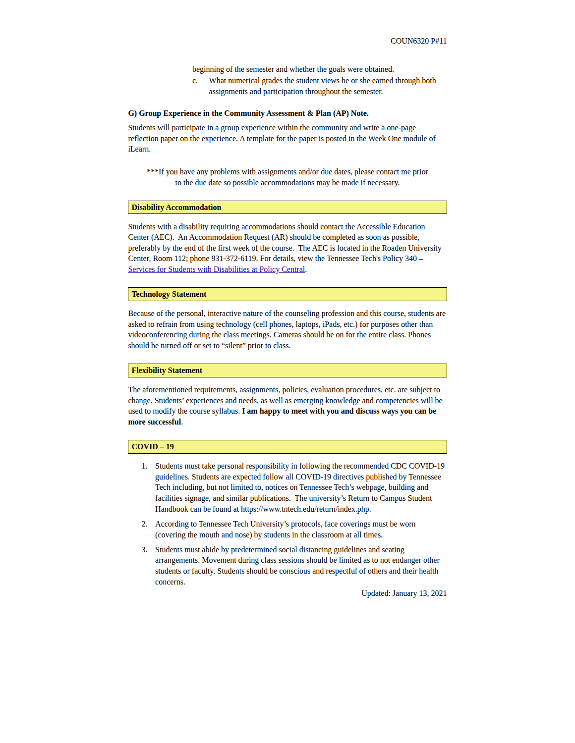COUN6320 P#11
beginning of the semester and whether the goals were obtained.
c.
What numerical grades the student views he or she earned through both assignments and participation throughout the semester.
G) Group Experience in the Community Assessment & Plan (AP) Note.
Students will participate in a group experience within the community and write a one-page reflection paper on the experience. A template for the paper is posted in the Week One module of iLearn.
***If you have any problems with assignments and/or due dates, please contact me prior to the due date so possible accommodations may be made if necessary.
Disability Accommodation
Students with a disability requiring accommodations should contact the Accessible Education Center (AEC). An Accommodation Request (AR) should be completed as soon as possible, preferably by the end of the first week of the course. The AEC is located in the Roaden University Center, Room 112; phone 931-372-6119. For details, view the Tennessee Tech's Policy 340 – Services for Students with Disabilities at Policy Central.
Technology Statement
Because of the personal, interactive nature of the counseling profession and this course, students are asked to refrain from using technology (cell phones, laptops, iPads, etc.) for purposes other than videoconferencing during the class meetings. Cameras should be on for the entire class. Phones should be turned off or set to “silent” prior to class.
Flexibility Statement
The aforementioned requirements, assignments, policies, evaluation procedures, etc. are subject to change. Students’ experiences and needs, as well as emerging knowledge and competencies will be used to modify the course syllabus. I am happy to meet with you and discuss ways you can be more successful.
COVID – 19
Students must take personal responsibility in following the recommended CDC COVID-19 guidelines. Students are expected follow all COVID-19 directives published by Tennessee Tech including, but not limited to, notices on Tennessee Tech’s webpage, building and facilities signage, and similar publications. The university’s Return to Campus Student Handbook can be found at https://www.tntech.edu/return/index.php.
According to Tennessee Tech University’s protocols, face coverings must be worn (covering the mouth and nose) by students in the classroom at all times.
Students must abide by predetermined social distancing guidelines and seating arrangements. Movement during class sessions should be limited as to not endanger other students or faculty. Students should be conscious and respectful of others and their health concerns.
Updated: January 13, 2021